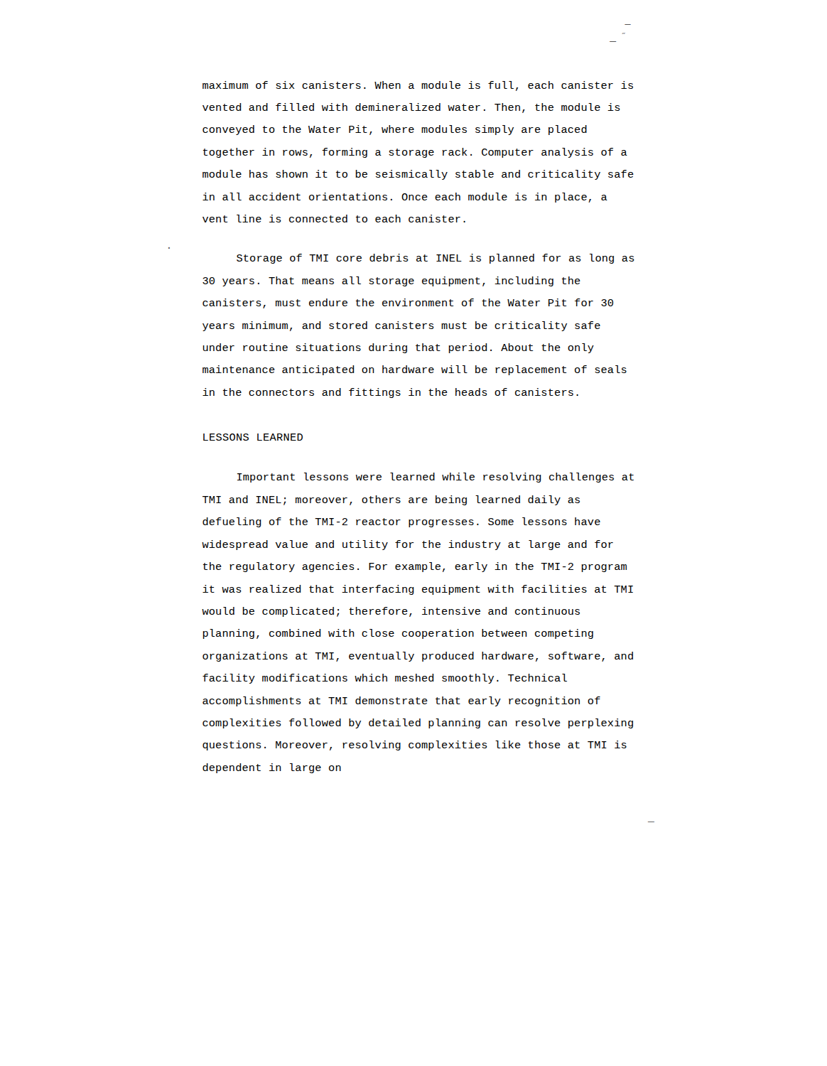—
—
˝
·
—
maximum of six canisters. When a module is full, each canister is vented and filled with demineralized water. Then, the module is conveyed to the Water Pit, where modules simply are placed together in rows, forming a storage rack. Computer analysis of a module has shown it to be seismically stable and criticality safe in all accident orientations. Once each module is in place, a vent line is connected to each canister.
Storage of TMI core debris at INEL is planned for as long as 30 years. That means all storage equipment, including the canisters, must endure the environment of the Water Pit for 30 years minimum, and stored canisters must be criticality safe under routine situations during that period. About the only maintenance anticipated on hardware will be replacement of seals in the connectors and fittings in the heads of canisters.
LESSONS LEARNED
Important lessons were learned while resolving challenges at TMI and INEL; moreover, others are being learned daily as defueling of the TMI-2 reactor progresses. Some lessons have widespread value and utility for the industry at large and for the regulatory agencies. For example, early in the TMI-2 program it was realized that interfacing equipment with facilities at TMI would be complicated; therefore, intensive and continuous planning, combined with close cooperation between competing organizations at TMI, eventually produced hardware, software, and facility modifications which meshed smoothly. Technical accomplishments at TMI demonstrate that early recognition of complexities followed by detailed planning can resolve perplexing questions. Moreover, resolving complexities like those at TMI is dependent in large on